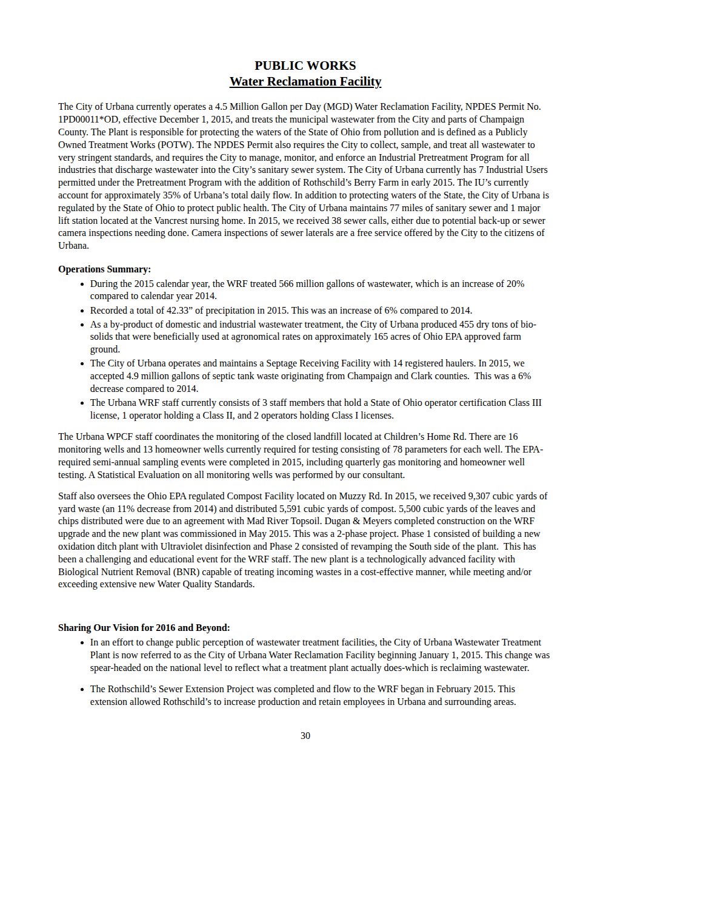PUBLIC WORKSWater Reclamation Facility
The City of Urbana currently operates a 4.5 Million Gallon per Day (MGD) Water Reclamation Facility, NPDES Permit No. 1PD00011*OD, effective December 1, 2015, and treats the municipal wastewater from the City and parts of Champaign County. The Plant is responsible for protecting the waters of the State of Ohio from pollution and is defined as a Publicly Owned Treatment Works (POTW). The NPDES Permit also requires the City to collect, sample, and treat all wastewater to very stringent standards, and requires the City to manage, monitor, and enforce an Industrial Pretreatment Program for all industries that discharge wastewater into the City’s sanitary sewer system. The City of Urbana currently has 7 Industrial Users permitted under the Pretreatment Program with the addition of Rothschild’s Berry Farm in early 2015. The IU’s currently account for approximately 35% of Urbana’s total daily flow. In addition to protecting waters of the State, the City of Urbana is regulated by the State of Ohio to protect public health. The City of Urbana maintains 77 miles of sanitary sewer and 1 major lift station located at the Vancrest nursing home. In 2015, we received 38 sewer calls, either due to potential back-up or sewer camera inspections needing done. Camera inspections of sewer laterals are a free service offered by the City to the citizens of Urbana.
Operations Summary:
During the 2015 calendar year, the WRF treated 566 million gallons of wastewater, which is an increase of 20% compared to calendar year 2014.
Recorded a total of 42.33” of precipitation in 2015. This was an increase of 6% compared to 2014.
As a by-product of domestic and industrial wastewater treatment, the City of Urbana produced 455 dry tons of bio-solids that were beneficially used at agronomical rates on approximately 165 acres of Ohio EPA approved farm ground.
The City of Urbana operates and maintains a Septage Receiving Facility with 14 registered haulers. In 2015, we accepted 4.9 million gallons of septic tank waste originating from Champaign and Clark counties. This was a 6% decrease compared to 2014.
The Urbana WRF staff currently consists of 3 staff members that hold a State of Ohio operator certification Class III license, 1 operator holding a Class II, and 2 operators holding Class I licenses.
The Urbana WPCF staff coordinates the monitoring of the closed landfill located at Children’s Home Rd. There are 16 monitoring wells and 13 homeowner wells currently required for testing consisting of 78 parameters for each well. The EPA-required semi-annual sampling events were completed in 2015, including quarterly gas monitoring and homeowner well testing. A Statistical Evaluation on all monitoring wells was performed by our consultant.
Staff also oversees the Ohio EPA regulated Compost Facility located on Muzzy Rd. In 2015, we received 9,307 cubic yards of yard waste (an 11% decrease from 2014) and distributed 5,591 cubic yards of compost. 5,500 cubic yards of the leaves and chips distributed were due to an agreement with Mad River Topsoil. Dugan & Meyers completed construction on the WRF upgrade and the new plant was commissioned in May 2015. This was a 2-phase project. Phase 1 consisted of building a new oxidation ditch plant with Ultraviolet disinfection and Phase 2 consisted of revamping the South side of the plant. This has been a challenging and educational event for the WRF staff. The new plant is a technologically advanced facility with Biological Nutrient Removal (BNR) capable of treating incoming wastes in a cost-effective manner, while meeting and/or exceeding extensive new Water Quality Standards.
Sharing Our Vision for 2016 and Beyond:
In an effort to change public perception of wastewater treatment facilities, the City of Urbana Wastewater Treatment Plant is now referred to as the City of Urbana Water Reclamation Facility beginning January 1, 2015. This change was spear-headed on the national level to reflect what a treatment plant actually does-which is reclaiming wastewater.
The Rothschild’s Sewer Extension Project was completed and flow to the WRF began in February 2015. This extension allowed Rothschild’s to increase production and retain employees in Urbana and surrounding areas.
30